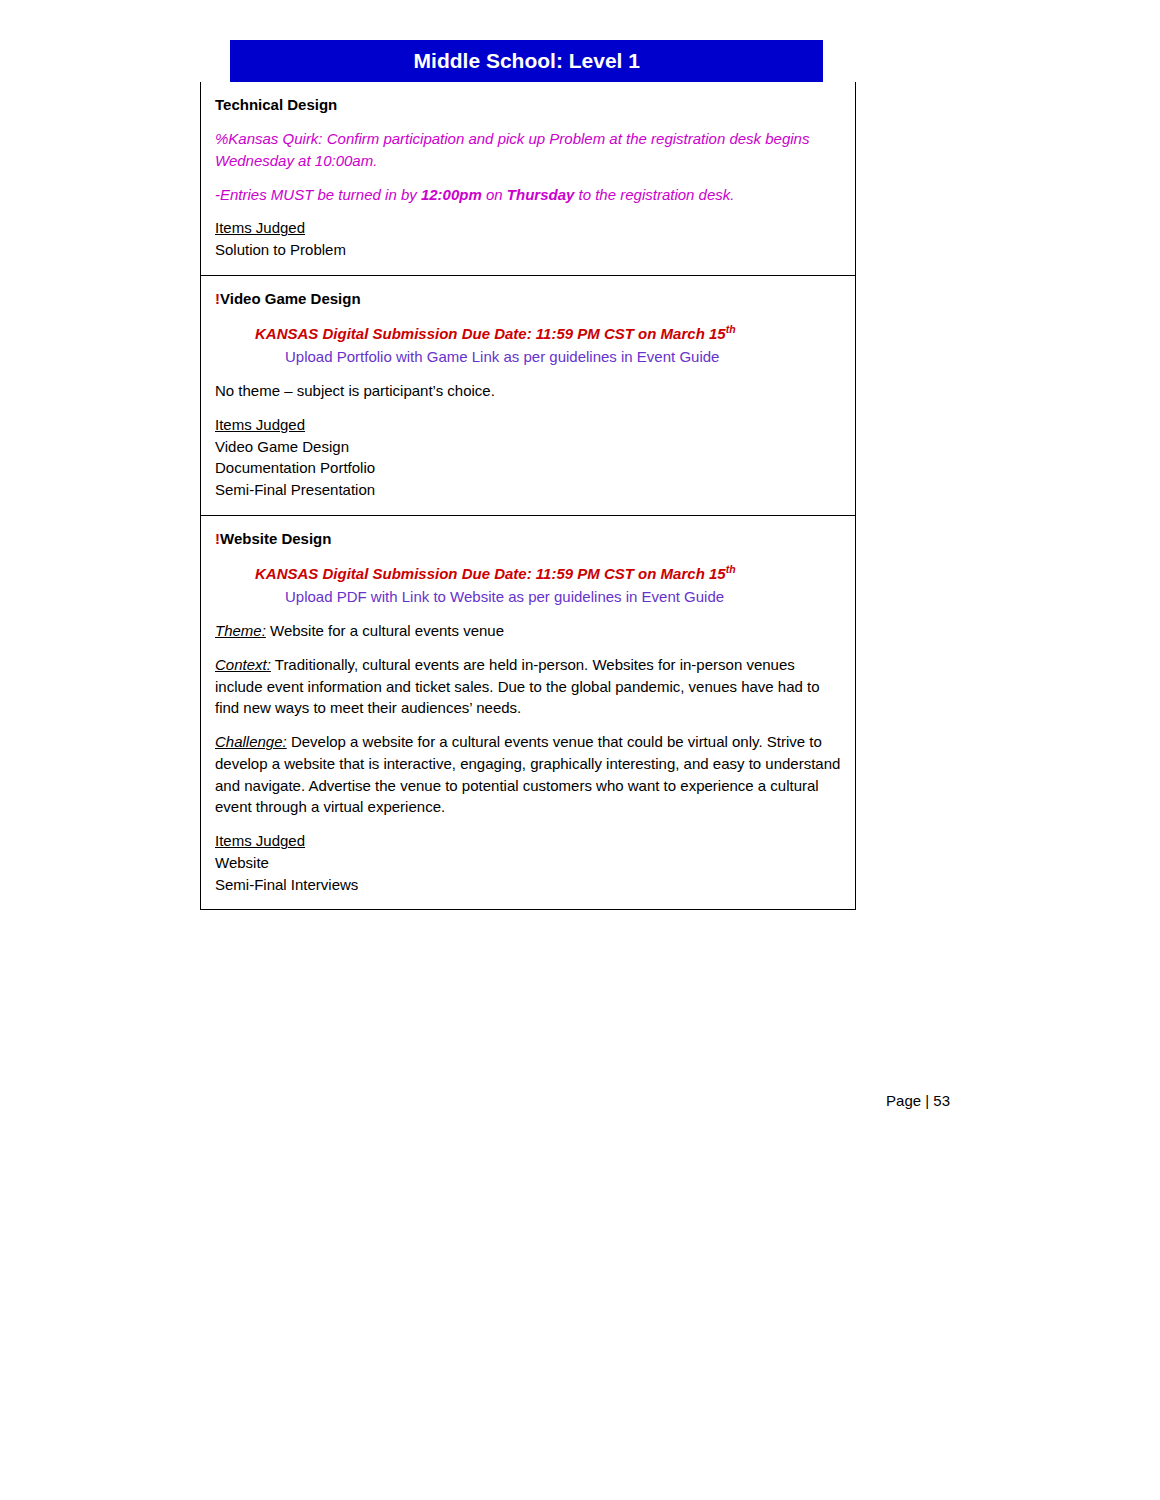Middle School: Level 1
Technical Design
%Kansas Quirk: Confirm participation and pick up Problem at the registration desk begins Wednesday at 10:00am.
-Entries MUST be turned in by 12:00pm on Thursday to the registration desk.
Items Judged
Solution to Problem
!Video Game Design
KANSAS Digital Submission Due Date: 11:59 PM CST on March 15th
Upload Portfolio with Game Link as per guidelines in Event Guide
No theme – subject is participant’s choice.
Items Judged
Video Game Design
Documentation Portfolio
Semi-Final Presentation
!Website Design
KANSAS Digital Submission Due Date: 11:59 PM CST on March 15th
Upload PDF with Link to Website as per guidelines in Event Guide
Theme: Website for a cultural events venue
Context: Traditionally, cultural events are held in-person. Websites for in-person venues include event information and ticket sales. Due to the global pandemic, venues have had to find new ways to meet their audiences’ needs.
Challenge: Develop a website for a cultural events venue that could be virtual only. Strive to develop a website that is interactive, engaging, graphically interesting, and easy to understand and navigate. Advertise the venue to potential customers who want to experience a cultural event through a virtual experience.
Items Judged
Website
Semi-Final Interviews
Page | 53